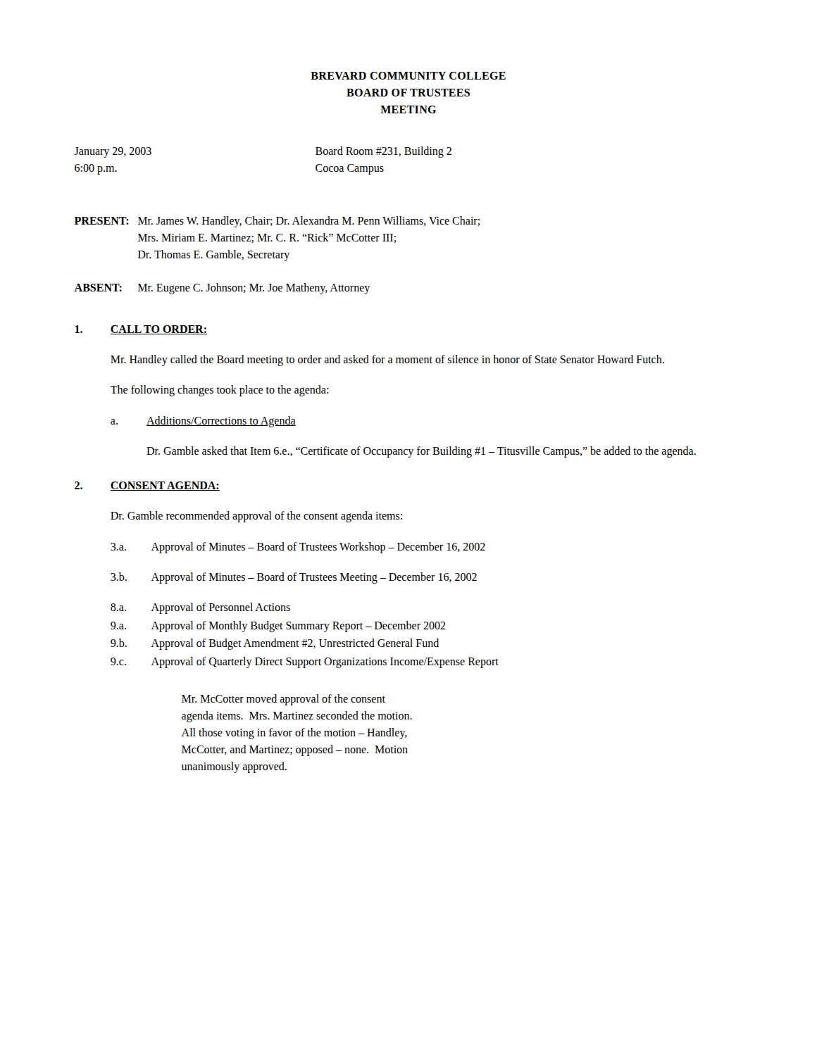BREVARD COMMUNITY COLLEGE
BOARD OF TRUSTEES
MEETING
| January 29, 2003 | Board Room #231, Building 2 |
| 6:00 p.m. | Cocoa Campus |
| PRESENT: | Mr. James W. Handley, Chair; Dr. Alexandra M. Penn Williams, Vice Chair; Mrs. Miriam E. Martinez; Mr. C. R. “Rick” McCotter III; Dr. Thomas E. Gamble, Secretary |
| ABSENT: | Mr. Eugene C. Johnson; Mr. Joe Matheny, Attorney |
1. CALL TO ORDER:
Mr. Handley called the Board meeting to order and asked for a moment of silence in honor of State Senator Howard Futch.
The following changes took place to the agenda:
a.
Additions/Corrections to Agenda
Dr. Gamble asked that Item 6.e., “Certificate of Occupancy for Building #1 – Titusville Campus,” be added to the agenda.
2. CONSENT AGENDA:
Dr. Gamble recommended approval of the consent agenda items:
3.a. Approval of Minutes – Board of Trustees Workshop – December 16, 2002
3.b. Approval of Minutes – Board of Trustees Meeting – December 16, 2002
8.a. Approval of Personnel Actions
9.a. Approval of Monthly Budget Summary Report – December 2002
9.b. Approval of Budget Amendment #2, Unrestricted General Fund
9.c. Approval of Quarterly Direct Support Organizations Income/Expense Report
Mr. McCotter moved approval of the consent
agenda items. Mrs. Martinez seconded the motion.
All those voting in favor of the motion – Handley,
McCotter, and Martinez; opposed – none. Motion
unanimously approved.